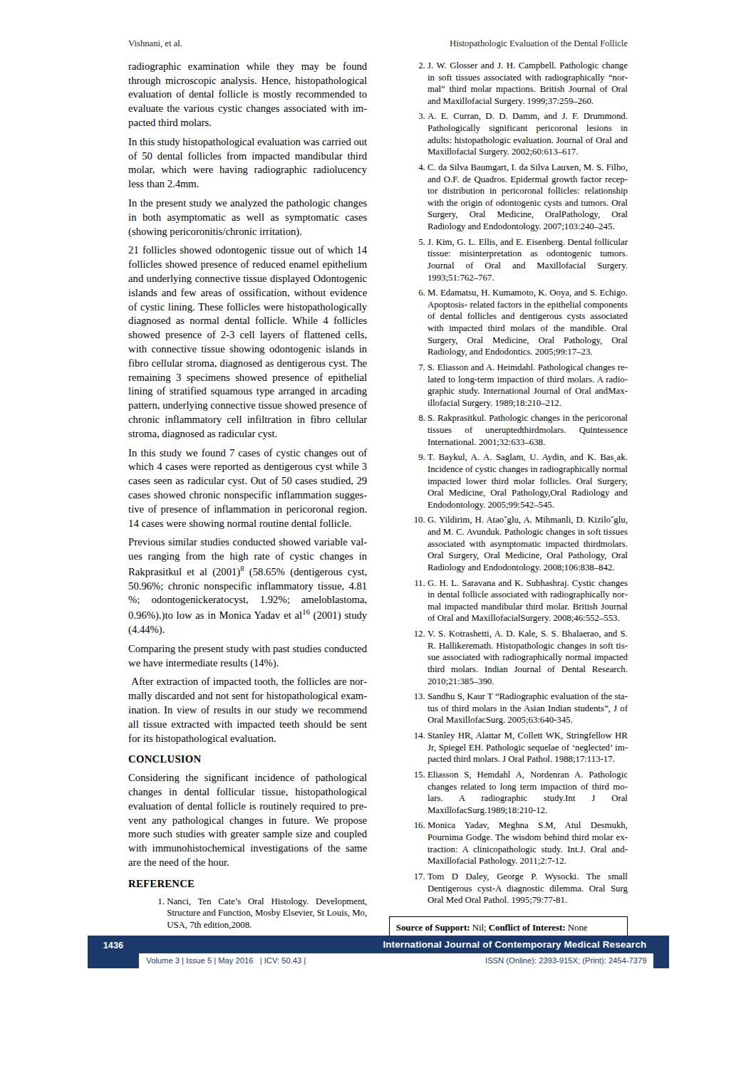Vishnani, et al.
Histopathologic Evaluation of the Dental Follicle
radiographic examination while they may be found through microscopic analysis. Hence, histopathological evaluation of dental follicle is mostly recommended to evaluate the various cystic changes associated with impacted third molars.
In this study histopathological evaluation was carried out of 50 dental follicles from impacted mandibular third molar, which were having radiographic radiolucency less than 2.4mm.
In the present study we analyzed the pathologic changes in both asymptomatic as well as symptomatic cases (showing pericoronitis/chronic irritation).
21 follicles showed odontogenic tissue out of which 14 follicles showed presence of reduced enamel epithelium and underlying connective tissue displayed Odontogenic islands and few areas of ossification, without evidence of cystic lining. These follicles were histopathologically diagnosed as normal dental follicle. While 4 follicles showed presence of 2-3 cell layers of flattened cells, with connective tissue showing odontogenic islands in fibro cellular stroma, diagnosed as dentigerous cyst. The remaining 3 specimens showed presence of epithelial lining of stratified squamous type arranged in arcading pattern, underlying connective tissue showed presence of chronic inflammatory cell infiltration in fibro cellular stroma, diagnosed as radicular cyst.
In this study we found 7 cases of cystic changes out of which 4 cases were reported as dentigerous cyst while 3 cases seen as radicular cyst. Out of 50 cases studied, 29 cases showed chronic nonspecific inflammation suggestive of presence of inflammation in pericoronal region. 14 cases were showing normal routine dental follicle.
Previous similar studies conducted showed variable values ranging from the high rate of cystic changes in Rakprasitkul et al (2001)8 (58.65% (dentigerous cyst, 50.96%; chronic nonspecific inflammatory tissue, 4.81 %; odontogenickeratocyst, 1.92%; ameloblastoma, 0.96%).)to low as in Monica Yadav et al16 (2001) study (4.44%).
Comparing the present study with past studies conducted we have intermediate results (14%).
After extraction of impacted tooth, the follicles are normally discarded and not sent for histopathological examination. In view of results in our study we recommend all tissue extracted with impacted teeth should be sent for its histopathological evaluation.
CONCLUSION
Considering the significant incidence of pathological changes in dental follicular tissue, histopathological evaluation of dental follicle is routinely required to prevent any pathological changes in future. We propose more such studies with greater sample size and coupled with immunohistochemical investigations of the same are the need of the hour.
REFERENCE
Nanci, Ten Cate’s Oral Histology. Development, Structure and Function, Mosby Elsevier, St Louis, Mo, USA, 7th edition,2008.
J. W. Glosser and J. H. Campbell. Pathologic change in soft tissues associated with radiographically “normal” third molar mpactions. British Journal of Oral and Maxillofacial Surgery. 1999;37:259–260.
A. E. Curran, D. D. Damm, and J. F. Drummond. Pathologically significant pericoronal lesions in adults: histopathologic evaluation. Journal of Oral and Maxillofacial Surgery. 2002;60:613–617.
C. da Silva Baumgart, I. da Silva Lauxen, M. S. Filho, and O.F. de Quadros. Epidermal growth factor receptor distribution in pericoronal follicles: relationship with the origin of odontogenic cysts and tumors. Oral Surgery, Oral Medicine, OralPathology, Oral Radiology and Endodontology. 2007;103:240–245.
J. Kim, G. L. Ellis, and E. Eisenberg. Dental follicular tissue: misinterpretation as odontogenic tumors. Journal of Oral and Maxillofacial Surgery. 1993;51:762–767.
M. Edamatsu, H. Kumamoto, K. Ooya, and S. Echigo. Apoptosis- related factors in the epithelial components of dental follicles and dentigerous cysts associated with impacted third molars of the mandible. Oral Surgery, Oral Medicine, Oral Pathology, Oral Radiology, and Endodontics. 2005;99:17–23.
S. Eliasson and A. Heimdahl. Pathological changes related to long-term impaction of third molars. A radiographic study. International Journal of Oral andMaxillofacial Surgery. 1989;18:210–212.
S. Rakprasitkul. Pathologic changes in the pericoronal tissues of uneruptedthirdmolars. Quintessence International. 2001;32:633–638.
T. Baykul, A. A. Saglam, U. Aydin, and K. Bas¸ak. Incidence of cystic changes in radiographically normal impacted lower third molar follicles. Oral Surgery, Oral Medicine, Oral Pathology,Oral Radiology and Endodontology. 2005;99:542–545.
G. Yildirim, H. Atao˘glu, A. Mihmanli, D. Kizilo˘glu, and M. C. Avunduk. Pathologic changes in soft tissues associated with asymptomatic impacted thirdmolars. Oral Surgery, Oral Medicine, Oral Pathology, Oral Radiology and Endodontology. 2008;106:838–842.
G. H. L. Saravana and K. Subhashraj. Cystic changes in dental follicle associated with radiographically normal impacted mandibular third molar. British Journal of Oral and MaxillofacialSurgery. 2008;46:552–553.
V. S. Kotrashetti, A. D. Kale, S. S. Bhalaerao, and S. R. Hallikeremath. Histopathologic changes in soft tissue associated with radiographically normal impacted third molars. Indian Journal of Dental Research. 2010;21:385–390.
Sandhu S, Kaur T “Radiographic evaluation of the status of third molars in the Asian Indian students”, J of Oral MaxillofacSurg. 2005;63:640-345.
Stanley HR, Alattar M, Collett WK, Stringfellow HR Jr, Spiegel EH. Pathologic sequelae of ‘neglected’ impacted third molars. J Oral Pathol. 1988;17:113-17.
Eliasson S, Hemdahl A, Nordenran A. Pathologic changes related to long term impaction of third molars. A radiographic study.Int J Oral MaxillofacSurg.1989;18:210-12.
Monica Yadav, Meghna S.M, Atul Desmukh, Pournima Godge. The wisdom behind third molar extraction: A clinicopathologic study. Int.J. Oral andMaxillofacial Pathology. 2011;2:7-12.
Tom D Daley, George P. Wysocki. The small Dentigerous cyst-A diagnostic dilemma. Oral Surg Oral Med Oral Pathol. 1995;79:77-81.
Source of Support: Nil; Conflict of Interest: None
Submitted: 22-03-2016; Published online: 22-04-2016
1436
International Journal of Contemporary Medical Research
Volume 3 | Issue 5 | May 2016 | ICV: 50.43 | ISSN (Online): 2393-915X; (Print): 2454-7379